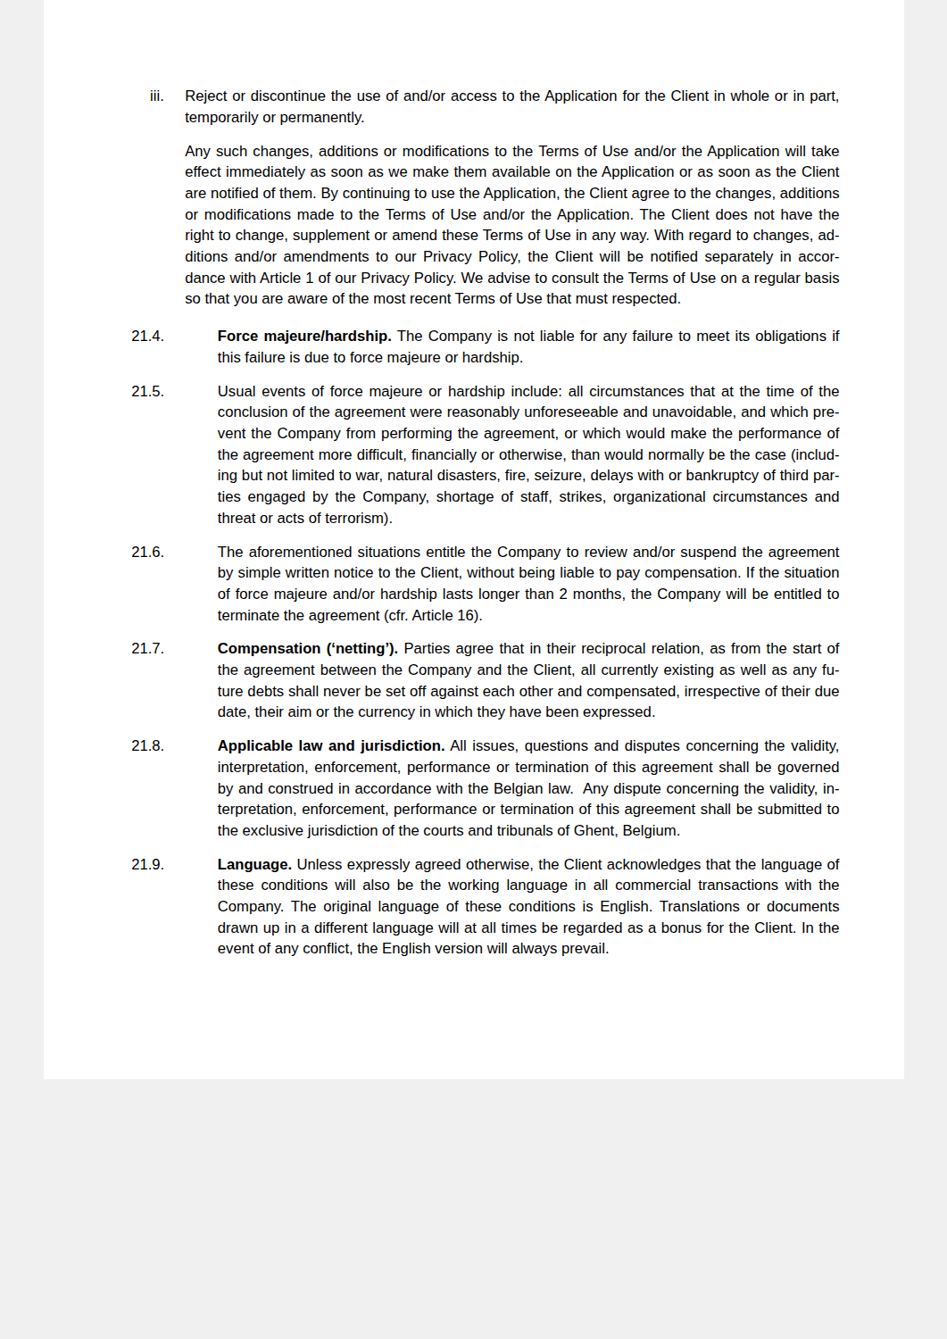iii.
Reject or discontinue the use of and/or access to the Application for the Client in whole or in part, temporarily or permanently.
Any such changes, additions or modifications to the Terms of Use and/or the Application will take effect immediately as soon as we make them available on the Application or as soon as the Client are notified of them. By continuing to use the Application, the Client agree to the changes, additions or modifications made to the Terms of Use and/or the Application. The Client does not have the right to change, supplement or amend these Terms of Use in any way. With regard to changes, additions and/or amendments to our Privacy Policy, the Client will be notified separately in accordance with Article 1 of our Privacy Policy. We advise to consult the Terms of Use on a regular basis so that you are aware of the most recent Terms of Use that must respected.
21.4.
Force majeure/hardship. The Company is not liable for any failure to meet its obligations if this failure is due to force majeure or hardship.
21.5.
Usual events of force majeure or hardship include: all circumstances that at the time of the conclusion of the agreement were reasonably unforeseeable and unavoidable, and which prevent the Company from performing the agreement, or which would make the performance of the agreement more difficult, financially or otherwise, than would normally be the case (including but not limited to war, natural disasters, fire, seizure, delays with or bankruptcy of third parties engaged by the Company, shortage of staff, strikes, organizational circumstances and threat or acts of terrorism).
21.6.
The aforementioned situations entitle the Company to review and/or suspend the agreement by simple written notice to the Client, without being liable to pay compensation. If the situation of force majeure and/or hardship lasts longer than 2 months, the Company will be entitled to terminate the agreement (cfr. Article 16).
21.7.
Compensation (‘netting’). Parties agree that in their reciprocal relation, as from the start of the agreement between the Company and the Client, all currently existing as well as any future debts shall never be set off against each other and compensated, irrespective of their due date, their aim or the currency in which they have been expressed.
21.8.
Applicable law and jurisdiction. All issues, questions and disputes concerning the validity, interpretation, enforcement, performance or termination of this agreement shall be governed by and construed in accordance with the Belgian law. Any dispute concerning the validity, interpretation, enforcement, performance or termination of this agreement shall be submitted to the exclusive jurisdiction of the courts and tribunals of Ghent, Belgium.
21.9.
Language. Unless expressly agreed otherwise, the Client acknowledges that the language of these conditions will also be the working language in all commercial transactions with the Company. The original language of these conditions is English. Translations or documents drawn up in a different language will at all times be regarded as a bonus for the Client. In the event of any conflict, the English version will always prevail.